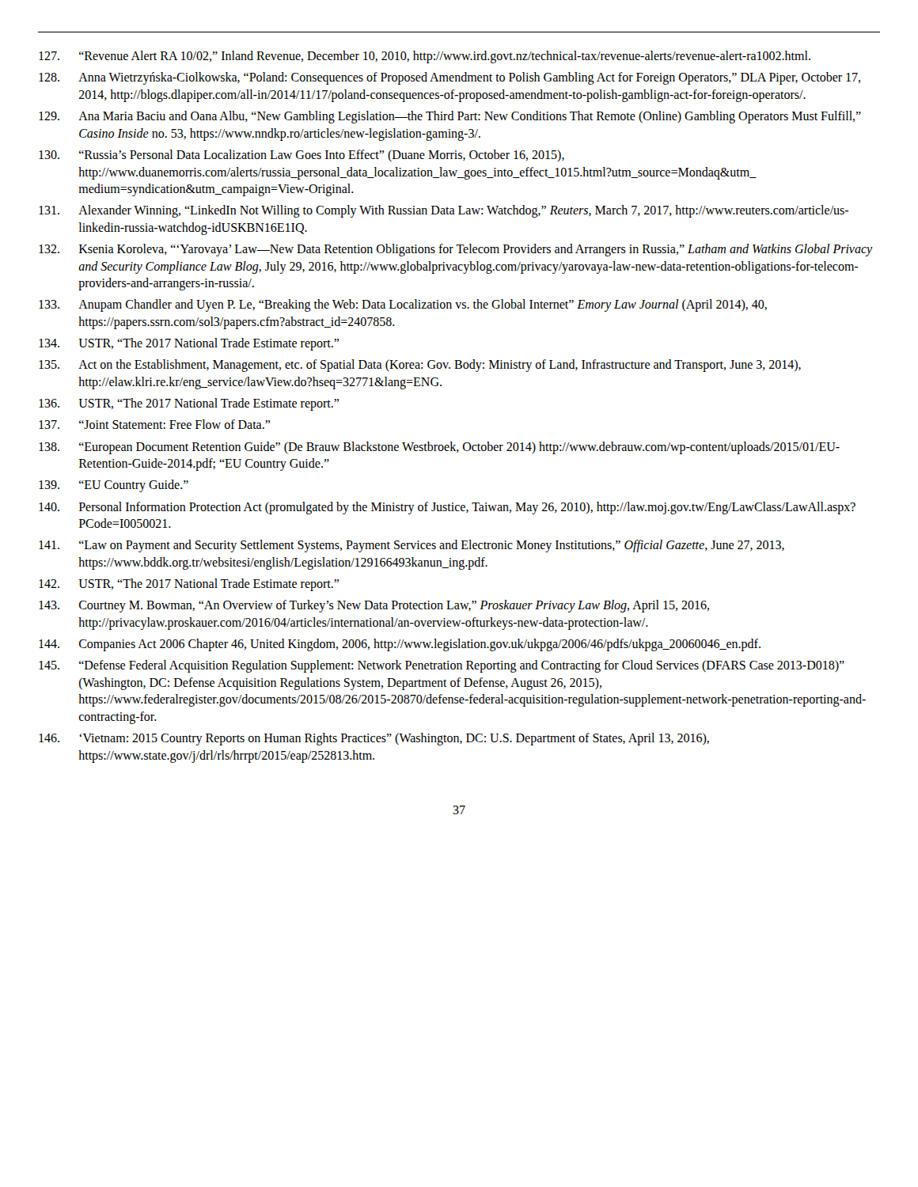127. “Revenue Alert RA 10/02,” Inland Revenue, December 10, 2010, http://www.ird.govt.nz/technical-tax/revenue-alerts/revenue-alert-ra1002.html.
128. Anna Wietrzyńska-Ciolkowska, “Poland: Consequences of Proposed Amendment to Polish Gambling Act for Foreign Operators,” DLA Piper, October 17, 2014, http://blogs.dlapiper.com/all-in/2014/11/17/poland-consequences-of-proposed-amendment-to-polish-gamblign-act-for-foreign-operators/.
129. Ana Maria Baciu and Oana Albu, “New Gambling Legislation—the Third Part: New Conditions That Remote (Online) Gambling Operators Must Fulfill,” Casino Inside no. 53, https://www.nndkp.ro/articles/new-legislation-gaming-3/.
130. “Russia’s Personal Data Localization Law Goes Into Effect” (Duane Morris, October 16, 2015), http://www.duanemorris.com/alerts/russia_personal_data_localization_law_goes_into_effect_1015.html?utm_source=Mondaq&utm_ medium=syndication&utm_campaign=View-Original.
131. Alexander Winning, “LinkedIn Not Willing to Comply With Russian Data Law: Watchdog,” Reuters, March 7, 2017, http://www.reuters.com/article/us-linkedin-russia-watchdog-idUSKBN16E1IQ.
132. Ksenia Koroleva, “‘Yarovaya’ Law—New Data Retention Obligations for Telecom Providers and Arrangers in Russia,” Latham and Watkins Global Privacy and Security Compliance Law Blog, July 29, 2016, http://www.globalprivacyblog.com/privacy/yarovaya-law-new-data-retention-obligations-for-telecom-providers-and-arrangers-in-russia/.
133. Anupam Chandler and Uyen P. Le, “Breaking the Web: Data Localization vs. the Global Internet” Emory Law Journal (April 2014), 40, https://papers.ssrn.com/sol3/papers.cfm?abstract_id=2407858.
134. USTR, “The 2017 National Trade Estimate report.”
135. Act on the Establishment, Management, etc. of Spatial Data (Korea: Gov. Body: Ministry of Land, Infrastructure and Transport, June 3, 2014), http://elaw.klri.re.kr/eng_service/lawView.do?hseq=32771&lang=ENG.
136. USTR, “The 2017 National Trade Estimate report.”
137. “Joint Statement: Free Flow of Data.”
138. “European Document Retention Guide” (De Brauw Blackstone Westbroek, October 2014) http://www.debrauw.com/wp-content/uploads/2015/01/EU-Retention-Guide-2014.pdf; “EU Country Guide.”
139. “EU Country Guide.”
140. Personal Information Protection Act (promulgated by the Ministry of Justice, Taiwan, May 26, 2010), http://law.moj.gov.tw/Eng/LawClass/LawAll.aspx?PCode=I0050021.
141. “Law on Payment and Security Settlement Systems, Payment Services and Electronic Money Institutions,” Official Gazette, June 27, 2013, https://www.bddk.org.tr/websitesi/english/Legislation/129166493kanun_ing.pdf.
142. USTR, “The 2017 National Trade Estimate report.”
143. Courtney M. Bowman, “An Overview of Turkey’s New Data Protection Law,” Proskauer Privacy Law Blog, April 15, 2016, http://privacylaw.proskauer.com/2016/04/articles/international/an-overview-ofturkeys-new-data-protection-law/.
144. Companies Act 2006 Chapter 46, United Kingdom, 2006, http://www.legislation.gov.uk/ukpga/2006/46/pdfs/ukpga_20060046_en.pdf.
145. “Defense Federal Acquisition Regulation Supplement: Network Penetration Reporting and Contracting for Cloud Services (DFARS Case 2013-D018)” (Washington, DC: Defense Acquisition Regulations System, Department of Defense, August 26, 2015), https://www.federalregister.gov/documents/2015/08/26/2015-20870/defense-federal-acquisition-regulation-supplement-network-penetration-reporting-and-contracting-for.
146. ‘Vietnam: 2015 Country Reports on Human Rights Practices” (Washington, DC: U.S. Department of States, April 13, 2016), https://www.state.gov/j/drl/rls/hrrpt/2015/eap/252813.htm.
37